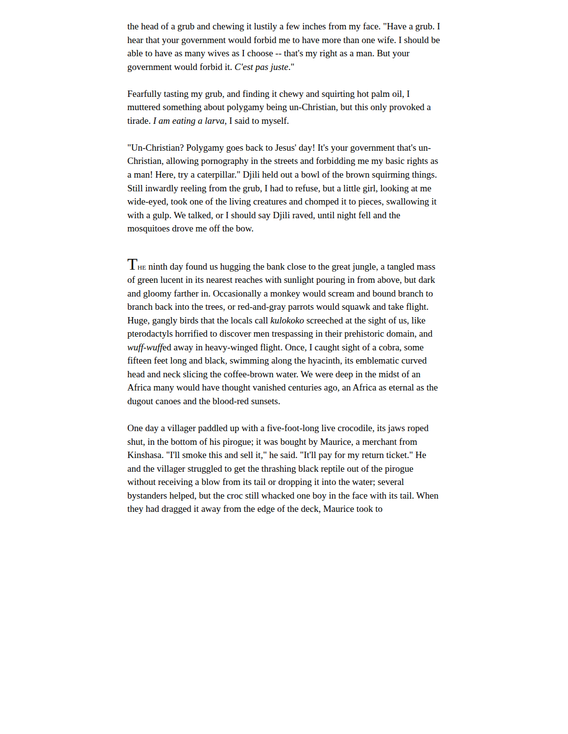the head of a grub and chewing it lustily a few inches from my face. "Have a grub. I hear that your government would forbid me to have more than one wife. I should be able to have as many wives as I choose -- that's my right as a man. But your government would forbid it. C'est pas juste."
Fearfully tasting my grub, and finding it chewy and squirting hot palm oil, I muttered something about polygamy being un-Christian, but this only provoked a tirade. I am eating a larva, I said to myself.
"Un-Christian? Polygamy goes back to Jesus' day! It's your government that's un-Christian, allowing pornography in the streets and forbidding me my basic rights as a man! Here, try a caterpillar." Djili held out a bowl of the brown squirming things. Still inwardly reeling from the grub, I had to refuse, but a little girl, looking at me wide-eyed, took one of the living creatures and chomped it to pieces, swallowing it with a gulp. We talked, or I should say Djili raved, until night fell and the mosquitoes drove me off the bow.
The ninth day found us hugging the bank close to the great jungle, a tangled mass of green lucent in its nearest reaches with sunlight pouring in from above, but dark and gloomy farther in. Occasionally a monkey would scream and bound branch to branch back into the trees, or red-and-gray parrots would squawk and take flight. Huge, gangly birds that the locals call kulokoko screeched at the sight of us, like pterodactyls horrified to discover men trespassing in their prehistoric domain, and wuff-wuffed away in heavy-winged flight. Once, I caught sight of a cobra, some fifteen feet long and black, swimming along the hyacinth, its emblematic curved head and neck slicing the coffee-brown water. We were deep in the midst of an Africa many would have thought vanished centuries ago, an Africa as eternal as the dugout canoes and the blood-red sunsets.
One day a villager paddled up with a five-foot-long live crocodile, its jaws roped shut, in the bottom of his pirogue; it was bought by Maurice, a merchant from Kinshasa. "I'll smoke this and sell it," he said. "It'll pay for my return ticket." He and the villager struggled to get the thrashing black reptile out of the pirogue without receiving a blow from its tail or dropping it into the water; several bystanders helped, but the croc still whacked one boy in the face with its tail. When they had dragged it away from the edge of the deck, Maurice took to